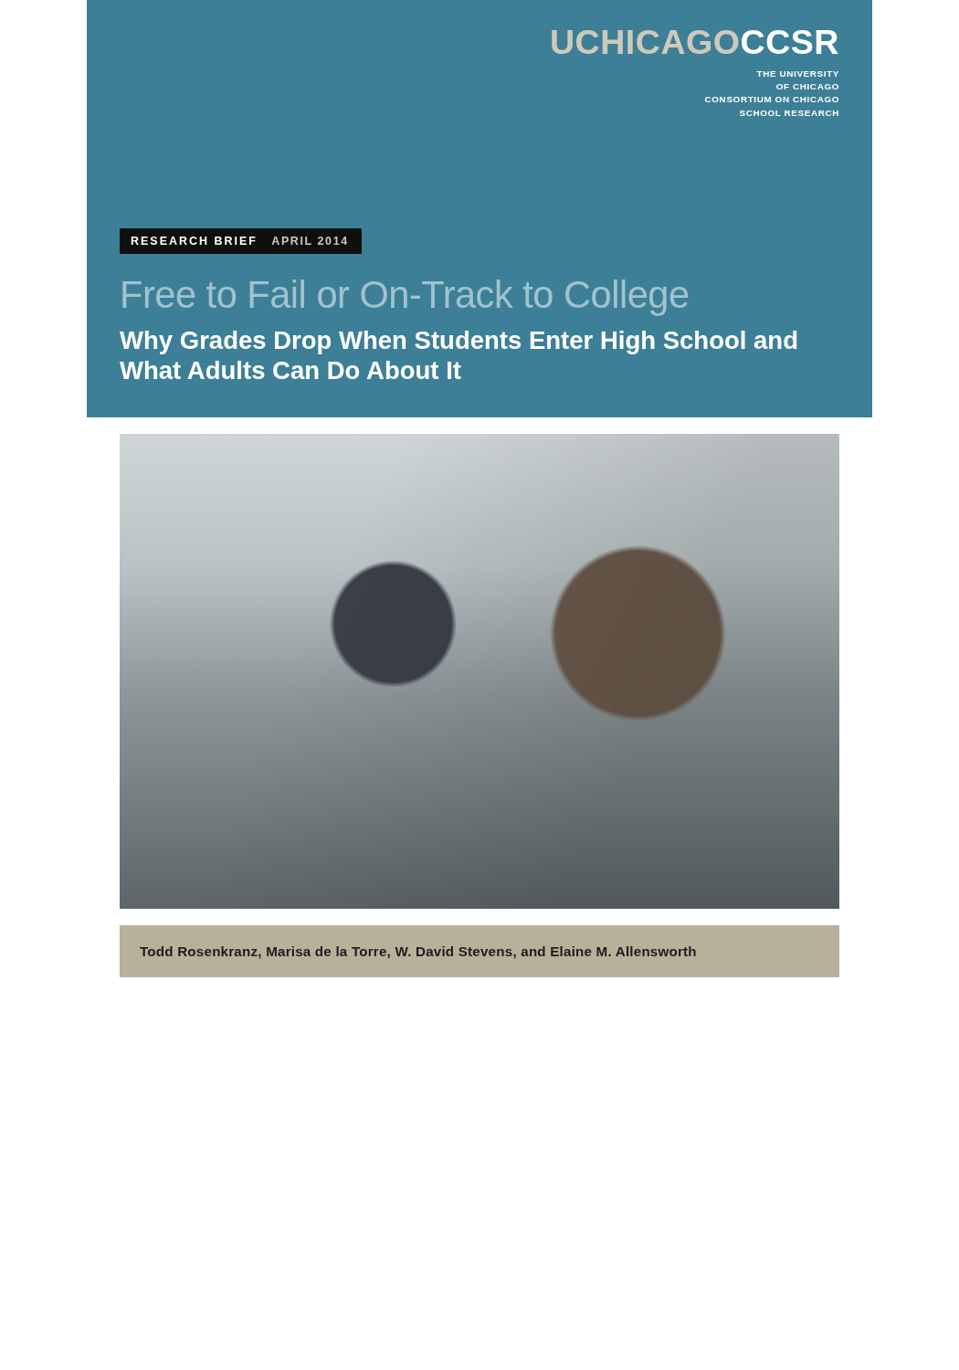UCHICAGO CCSR
The University
of Chicago
Consortium on Chicago
School Research
Research Brief April 2014
Free to Fail or On-Track to College
Why Grades Drop When Students Enter High School and What Adults Can Do About It
Todd Rosenkranz, Marisa de la Torre, W. David Stevens, and Elaine M. Allensworth